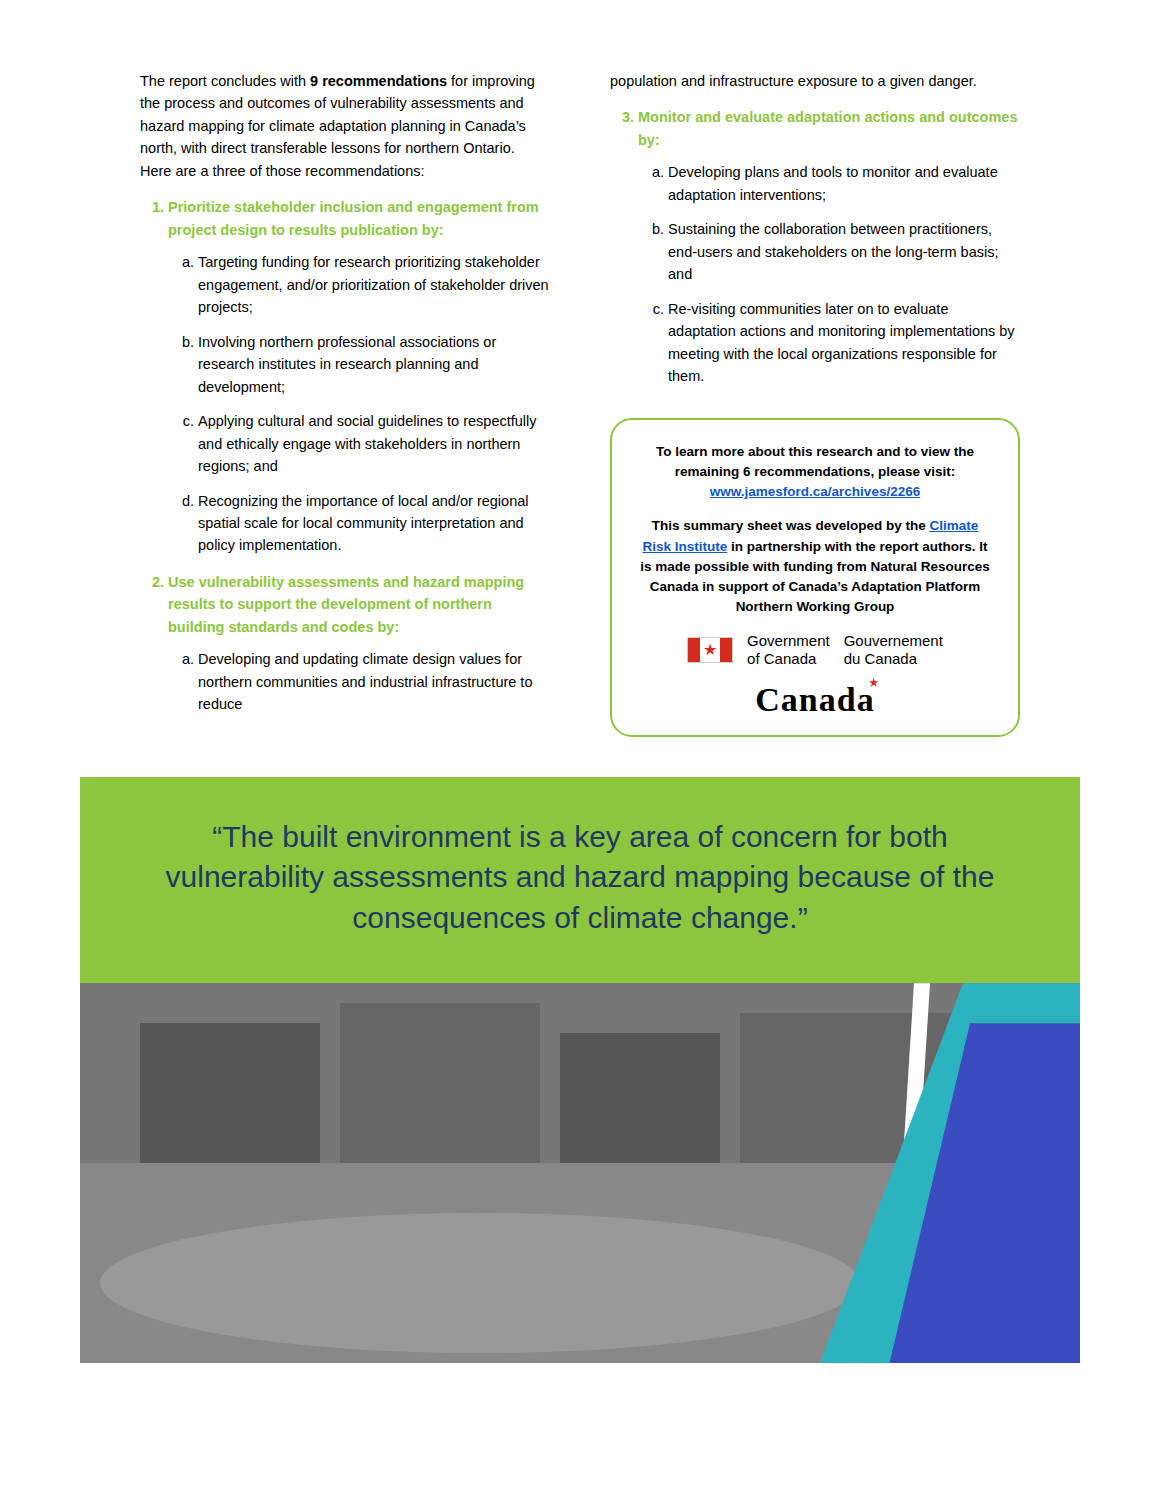The report concludes with 9 recommendations for improving the process and outcomes of vulnerability assessments and hazard mapping for climate adaptation planning in Canada’s north, with direct transferable lessons for northern Ontario. Here are a three of those recommendations:
Prioritize stakeholder inclusion and engagement from project design to results publication by:
Targeting funding for research prioritizing stakeholder engagement, and/or prioritization of stakeholder driven projects;
Involving northern professional associations or research institutes in research planning and development;
Applying cultural and social guidelines to respectfully and ethically engage with stakeholders in northern regions; and
Recognizing the importance of local and/or regional spatial scale for local community interpretation and policy implementation.
Use vulnerability assessments and hazard mapping results to support the development of northern building standards and codes by:
Developing and updating climate design values for northern communities and industrial infrastructure to reduce
population and infrastructure exposure to a given danger.
Monitor and evaluate adaptation actions and outcomes by:
Developing plans and tools to monitor and evaluate adaptation interventions;
Sustaining the collaboration between practitioners, end-users and stakeholders on the long-term basis; and
Re-visiting communities later on to evaluate adaptation actions and monitoring implementations by meeting with the local organizations responsible for them.
To learn more about this research and to view the remaining 6 recommendations, please visit:
www.jamesford.ca/archives/2266
This summary sheet was developed by the Climate Risk Institute in partnership with the report authors. It is made possible with funding from Natural Resources Canada in support of Canada’s Adaptation Platform Northern Working Group
★ Government
of Canada Gouvernement
du Canada
Canada
“The built environment is a key area of concern for both vulnerability assessments and hazard mapping because of the consequences of climate change.”